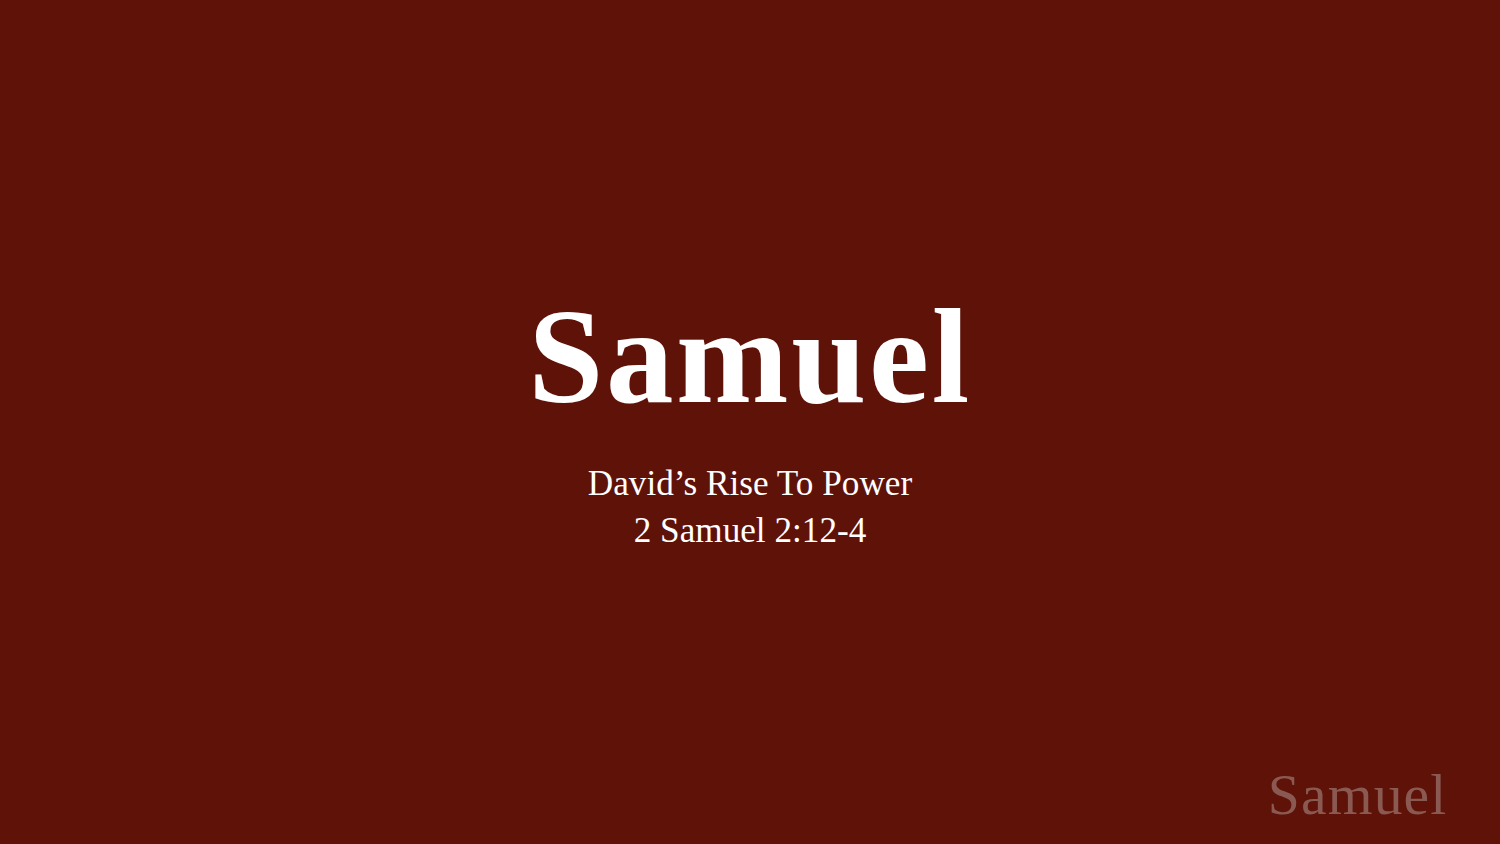Samuel
David’s Rise To Power 2 Samuel 2:12-4
Samuel